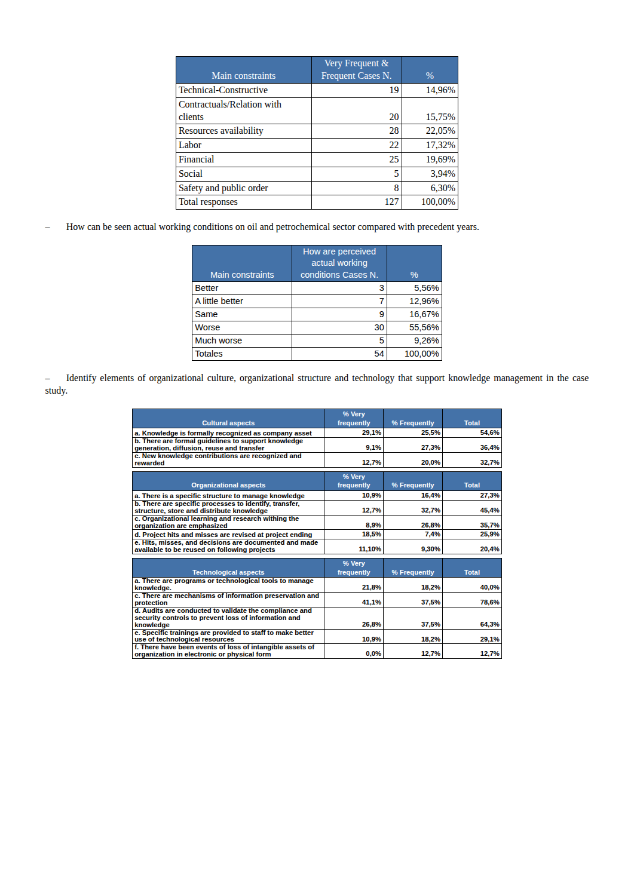| Main constraints | Very Frequent & Frequent Cases N. | % |
| --- | --- | --- |
| Technical-Constructive | 19 | 14,96% |
| Contractuals/Relation with clients | 20 | 15,75% |
| Resources availability | 28 | 22,05% |
| Labor | 22 | 17,32% |
| Financial | 25 | 19,69% |
| Social | 5 | 3,94% |
| Safety and public order | 8 | 6,30% |
| Total responses | 127 | 100,00% |
‒How can be seen actual working conditions on oil and petrochemical sector compared with precedent years.
| Main constraints | How are perceived actual working conditions Cases N. | % |
| --- | --- | --- |
| Better | 3 | 5,56% |
| A little better | 7 | 12,96% |
| Same | 9 | 16,67% |
| Worse | 30 | 55,56% |
| Much worse | 5 | 9,26% |
| Totales | 54 | 100,00% |
‒Identify elements of organizational culture, organizational structure and technology that support knowledge management in the case study.
| Cultural aspects | % Very frequently | % Frequently | Total |
| --- | --- | --- | --- |
| a. Knowledge is formally recognized as company asset | 29,1% | 25,5% | 54,6% |
| b. There are formal guidelines to support knowledge generation, diffusion, reuse and transfer | 9,1% | 27,3% | 36,4% |
| c. New knowledge contributions are recognized and rewarded | 12,7% | 20,0% | 32,7% |
| Organizational aspects | % Very frequently | % Frequently | Total |
| a. There is a specific structure to manage knowledge | 10,9% | 16,4% | 27,3% |
| b. There are specific processes to identify, transfer, structure, store and distribute knowledge | 12,7% | 32,7% | 45,4% |
| c. Organizational learning and research withing the organization are emphasized | 8,9% | 26,8% | 35,7% |
| d. Project hits and misses are revised at project ending | 18,5% | 7,4% | 25,9% |
| e. Hits, misses, and decisions are documented and made available to be reused on following projects | 11,10% | 9,30% | 20,4% |
| Technological aspects | % Very frequently | % Frequently | Total |
| a. There are programs or technological tools to manage knowledge. | 21,8% | 18,2% | 40,0% |
| c. There are mechanisms of information preservation and protection | 41,1% | 37,5% | 78,6% |
| d. Audits are conducted to validate the compliance and security controls to prevent loss of information and knowledge | 26,8% | 37,5% | 64,3% |
| e. Specific trainings are provided to staff to make better use of technological resources | 10,9% | 18,2% | 29,1% |
| f. There have been events of loss of intangible assets of organization in electronic or physical form | 0,0% | 12,7% | 12,7% |